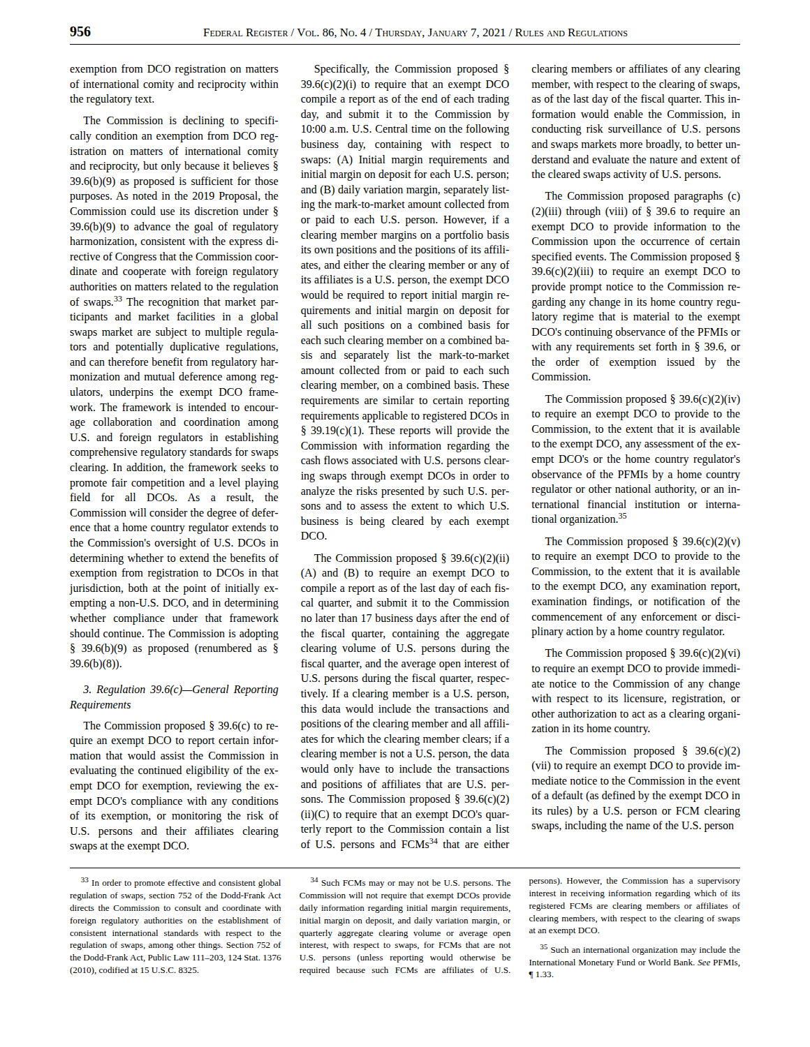956
Federal Register / Vol. 86, No. 4 / Thursday, January 7, 2021 / Rules and Regulations
exemption from DCO registration on matters of international comity and reciprocity within the regulatory text.
The Commission is declining to specifically condition an exemption from DCO registration on matters of international comity and reciprocity, but only because it believes § 39.6(b)(9) as proposed is sufficient for those purposes. As noted in the 2019 Proposal, the Commission could use its discretion under § 39.6(b)(9) to advance the goal of regulatory harmonization, consistent with the express directive of Congress that the Commission coordinate and cooperate with foreign regulatory authorities on matters related to the regulation of swaps.33 The recognition that market participants and market facilities in a global swaps market are subject to multiple regulators and potentially duplicative regulations, and can therefore benefit from regulatory harmonization and mutual deference among regulators, underpins the exempt DCO framework. The framework is intended to encourage collaboration and coordination among U.S. and foreign regulators in establishing comprehensive regulatory standards for swaps clearing. In addition, the framework seeks to promote fair competition and a level playing field for all DCOs. As a result, the Commission will consider the degree of deference that a home country regulator extends to the Commission's oversight of U.S. DCOs in determining whether to extend the benefits of exemption from registration to DCOs in that jurisdiction, both at the point of initially exempting a non-U.S. DCO, and in determining whether compliance under that framework should continue. The Commission is adopting § 39.6(b)(9) as proposed (renumbered as § 39.6(b)(8)).
3. Regulation 39.6(c)—General Reporting Requirements
The Commission proposed § 39.6(c) to require an exempt DCO to report certain information that would assist the Commission in evaluating the continued eligibility of the exempt DCO for exemption, reviewing the exempt DCO's compliance with any conditions of its exemption, or monitoring the risk of U.S. persons and their affiliates clearing swaps at the exempt DCO.
Specifically, the Commission proposed § 39.6(c)(2)(i) to require that an exempt DCO compile a report as of the end of each trading day, and submit it to the Commission by 10:00 a.m. U.S. Central time on the following business day, containing with respect to swaps: (A) Initial margin requirements and initial margin on deposit for each U.S. person; and (B) daily variation margin, separately listing the mark-to-market amount collected from or paid to each U.S. person. However, if a clearing member margins on a portfolio basis its own positions and the positions of its affiliates, and either the clearing member or any of its affiliates is a U.S. person, the exempt DCO would be required to report initial margin requirements and initial margin on deposit for all such positions on a combined basis for each such clearing member on a combined basis and separately list the mark-to-market amount collected from or paid to each such clearing member, on a combined basis. These requirements are similar to certain reporting requirements applicable to registered DCOs in § 39.19(c)(1). These reports will provide the Commission with information regarding the cash flows associated with U.S. persons clearing swaps through exempt DCOs in order to analyze the risks presented by such U.S. persons and to assess the extent to which U.S. business is being cleared by each exempt DCO.
The Commission proposed § 39.6(c)(2)(ii)(A) and (B) to require an exempt DCO to compile a report as of the last day of each fiscal quarter, and submit it to the Commission no later than 17 business days after the end of the fiscal quarter, containing the aggregate clearing volume of U.S. persons during the fiscal quarter, and the average open interest of U.S. persons during the fiscal quarter, respectively. If a clearing member is a U.S. person, this data would include the transactions and positions of the clearing member and all affiliates for which the clearing member clears; if a clearing member is not a U.S. person, the data would only have to include the transactions and positions of affiliates that are U.S. persons. The Commission proposed § 39.6(c)(2)(ii)(C) to require that an exempt DCO's quarterly report to the Commission contain a list of U.S. persons and FCMs34 that are either clearing members or affiliates of any clearing member, with respect to the clearing of swaps, as of the last day of the fiscal quarter. This information would enable the Commission, in conducting risk surveillance of U.S. persons and swaps markets more broadly, to better understand and evaluate the nature and extent of the cleared swaps activity of U.S. persons.
The Commission proposed paragraphs (c)(2)(iii) through (viii) of § 39.6 to require an exempt DCO to provide information to the Commission upon the occurrence of certain specified events. The Commission proposed § 39.6(c)(2)(iii) to require an exempt DCO to provide prompt notice to the Commission regarding any change in its home country regulatory regime that is material to the exempt DCO's continuing observance of the PFMIs or with any requirements set forth in § 39.6, or the order of exemption issued by the Commission.
The Commission proposed § 39.6(c)(2)(iv) to require an exempt DCO to provide to the Commission, to the extent that it is available to the exempt DCO, any assessment of the exempt DCO's or the home country regulator's observance of the PFMIs by a home country regulator or other national authority, or an international financial institution or international organization.35
The Commission proposed § 39.6(c)(2)(v) to require an exempt DCO to provide to the Commission, to the extent that it is available to the exempt DCO, any examination report, examination findings, or notification of the commencement of any enforcement or disciplinary action by a home country regulator.
The Commission proposed § 39.6(c)(2)(vi) to require an exempt DCO to provide immediate notice to the Commission of any change with respect to its licensure, registration, or other authorization to act as a clearing organization in its home country.
The Commission proposed § 39.6(c)(2)(vii) to require an exempt DCO to provide immediate notice to the Commission in the event of a default (as defined by the exempt DCO in its rules) by a U.S. person or FCM clearing swaps, including the name of the U.S. person
33 In order to promote effective and consistent global regulation of swaps, section 752 of the Dodd-Frank Act directs the Commission to consult and coordinate with foreign regulatory authorities on the establishment of consistent international standards with respect to the regulation of swaps, among other things. Section 752 of the Dodd-Frank Act, Public Law 111–203, 124 Stat. 1376 (2010), codified at 15 U.S.C. 8325.
34 Such FCMs may or may not be U.S. persons. The Commission will not require that exempt DCOs provide daily information regarding initial margin requirements, initial margin on deposit, and daily variation margin, or quarterly aggregate clearing volume or average open interest, with respect to swaps, for FCMs that are not U.S. persons (unless reporting would otherwise be required because such FCMs are affiliates of U.S. persons). However, the Commission has a supervisory interest in receiving information regarding which of its registered FCMs are clearing members or affiliates of clearing members, with respect to the clearing of swaps at an exempt DCO.
35 Such an international organization may include the International Monetary Fund or World Bank. See PFMIs, ¶ 1.33.